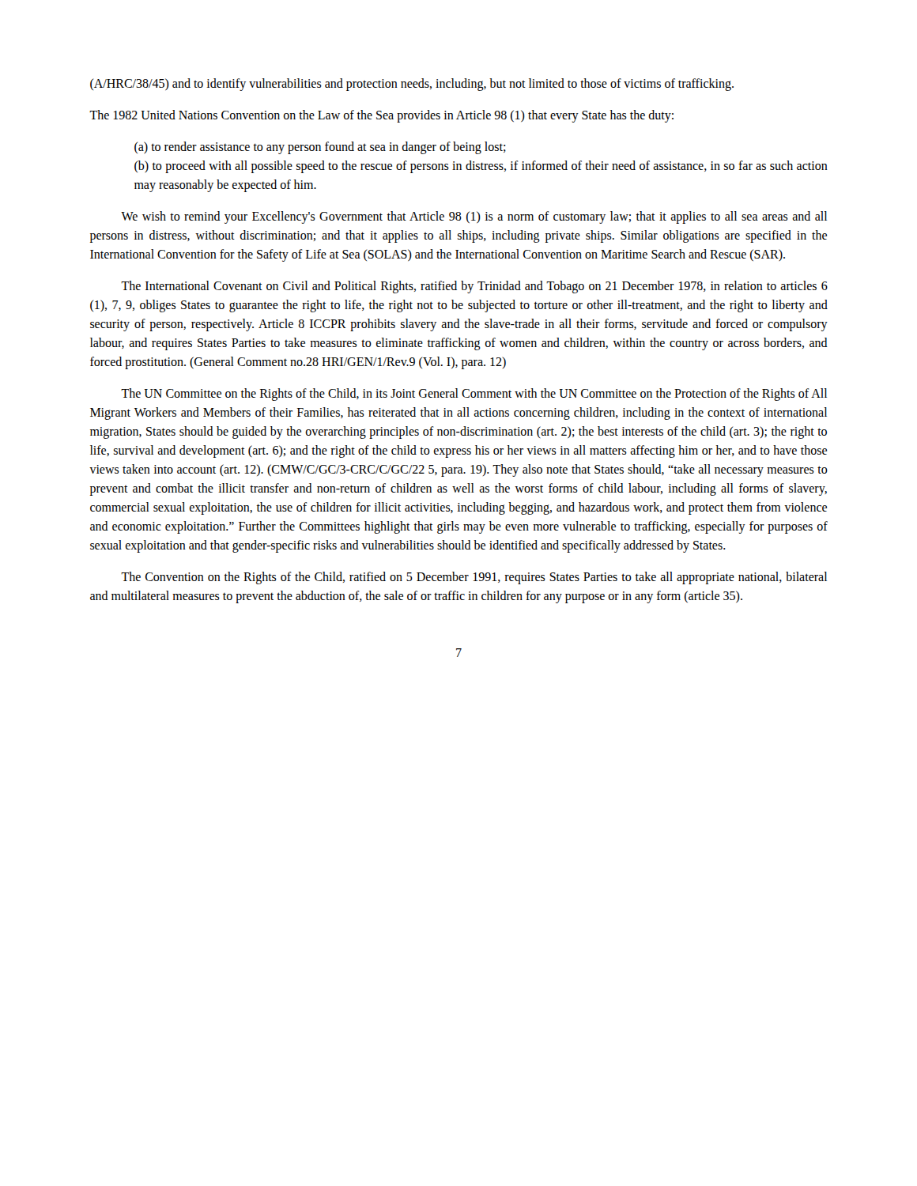(A/HRC/38/45) and to identify vulnerabilities and protection needs, including, but not limited to those of victims of trafficking.
The 1982 United Nations Convention on the Law of the Sea provides in Article 98 (1) that every State has the duty:
(a) to render assistance to any person found at sea in danger of being lost;
(b) to proceed with all possible speed to the rescue of persons in distress, if informed of their need of assistance, in so far as such action may reasonably be expected of him.
We wish to remind your Excellency's Government that Article 98 (1) is a norm of customary law; that it applies to all sea areas and all persons in distress, without discrimination; and that it applies to all ships, including private ships. Similar obligations are specified in the International Convention for the Safety of Life at Sea (SOLAS) and the International Convention on Maritime Search and Rescue (SAR).
The International Covenant on Civil and Political Rights, ratified by Trinidad and Tobago on 21 December 1978, in relation to articles 6 (1), 7, 9, obliges States to guarantee the right to life, the right not to be subjected to torture or other ill-treatment, and the right to liberty and security of person, respectively. Article 8 ICCPR prohibits slavery and the slave-trade in all their forms, servitude and forced or compulsory labour, and requires States Parties to take measures to eliminate trafficking of women and children, within the country or across borders, and forced prostitution. (General Comment no.28 HRI/GEN/1/Rev.9 (Vol. I), para. 12)
The UN Committee on the Rights of the Child, in its Joint General Comment with the UN Committee on the Protection of the Rights of All Migrant Workers and Members of their Families, has reiterated that in all actions concerning children, including in the context of international migration, States should be guided by the overarching principles of non-discrimination (art. 2); the best interests of the child (art. 3); the right to life, survival and development (art. 6); and the right of the child to express his or her views in all matters affecting him or her, and to have those views taken into account (art. 12). (CMW/C/GC/3-CRC/C/GC/22 5, para. 19). They also note that States should, “take all necessary measures to prevent and combat the illicit transfer and non-return of children as well as the worst forms of child labour, including all forms of slavery, commercial sexual exploitation, the use of children for illicit activities, including begging, and hazardous work, and protect them from violence and economic exploitation.” Further the Committees highlight that girls may be even more vulnerable to trafficking, especially for purposes of sexual exploitation and that gender-specific risks and vulnerabilities should be identified and specifically addressed by States.
The Convention on the Rights of the Child, ratified on 5 December 1991, requires States Parties to take all appropriate national, bilateral and multilateral measures to prevent the abduction of, the sale of or traffic in children for any purpose or in any form (article 35).
7